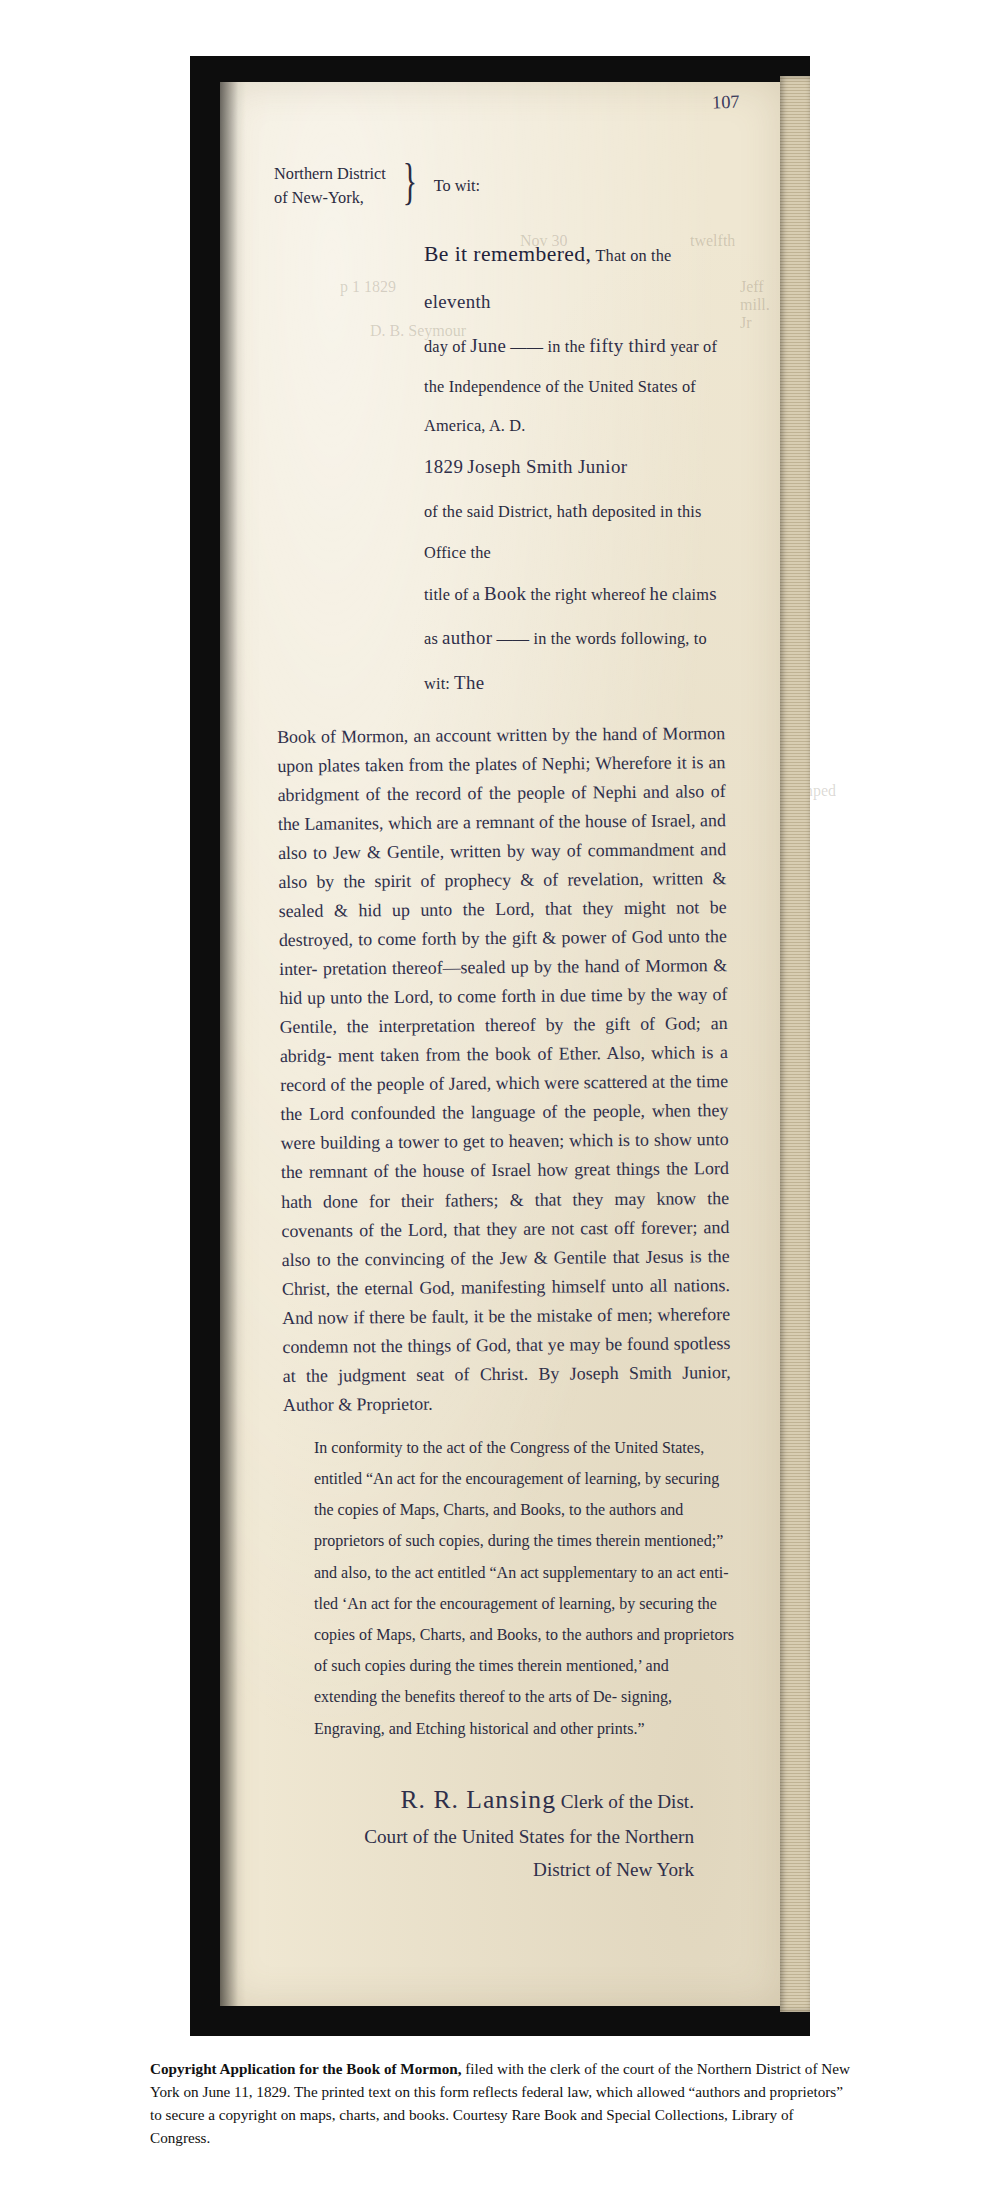107 Nov 30 p 1 1829 D. B. Seymour twelfth Jeff mill. Jr Stamped
Northern District
of New-York,
}
To wit:
Be it remembered, That on the eleventh
day of June —— in the fifty third year of
the Independence of the United States of America, A. D.
1829 Joseph Smith Junior
of the said District, ha th deposited in this Office the
title of a Book the right whereof he claim s
as author —— in the words following, to wit: The
Book of Mormon, an account written by the hand of Mormon upon plates taken from the plates of Nephi; Wherefore it is an abridgment of the record of the people of Nephi and also of the Lamanites, which are a remnant of the house of Israel, and also to Jew & Gentile, written by way of commandment and also by the spirit of prophecy & of revelation, written & sealed & hid up unto the Lord, that they might not be destroyed, to come forth by the gift & power of God unto the inter- pretation thereof—sealed up by the hand of Mormon & hid up unto the Lord, to come forth in due time by the way of Gentile, the interpretation thereof by the gift of God; an abridg- ment taken from the book of Ether. Also, which is a record of the people of Jared, which were scattered at the time the Lord confounded the language of the people, when they were building a tower to get to heaven; which is to show unto the remnant of the house of Israel how great things the Lord hath done for their fathers; & that they may know the covenants of the Lord, that they are not cast off forever; and also to the convincing of the Jew & Gentile that Jesus is the Christ, the eternal God, manifesting himself unto all nations. And now if there be fault, it be the mistake of men; wherefore condemn not the things of God, that ye may be found spotless at the judgment seat of Christ. By Joseph Smith Junior, Author & Proprietor.
In conformity to the act of the Congress of the United States, entitled “An act for the encouragement of learning, by securing the copies of Maps, Charts, and Books, to the authors and proprietors of such copies, during the times therein mentioned;” and also, to the act entitled “An act supplementary to an act enti- tled ‘An act for the encouragement of learning, by securing the copies of Maps, Charts, and Books, to the authors and proprietors of such copies during the times therein mentioned,’ and extending the benefits thereof to the arts of De- signing, Engraving, and Etching historical and other prints.”
R. R. Lansing Clerk of the Dist.
Court of the United States for the Northern
District of New York
Copyright Application for the Book of Mormon, filed with the clerk of the court of the Northern District of New York on June 11, 1829. The printed text on this form reflects federal law, which allowed “authors and proprietors” to secure a copyright on maps, charts, and books. Courtesy Rare Book and Special Collections, Library of Congress.